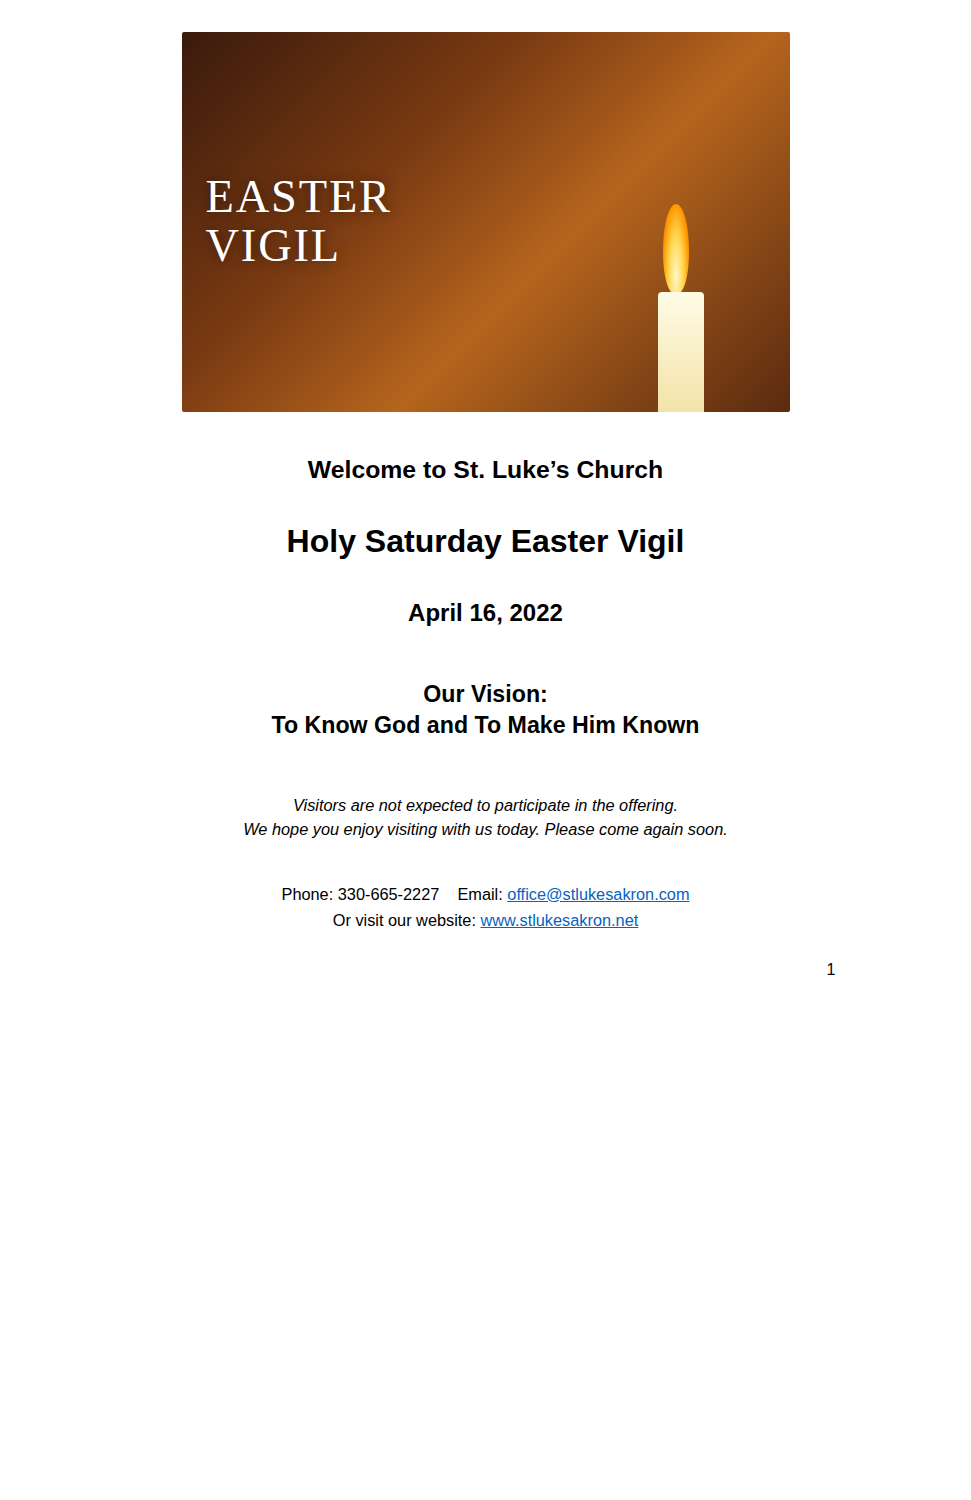Easter
Vigil
Welcome to St. Luke’s Church
Holy Saturday Easter Vigil
April 16, 2022
Our Vision:
To Know God and To Make Him Known
Visitors are not expected to participate in the offering.
We hope you enjoy visiting with us today. Please come again soon.
Phone: 330-665-2227 Email: office@stlukesakron.com
Or visit our website: www.stlukesakron.net
1